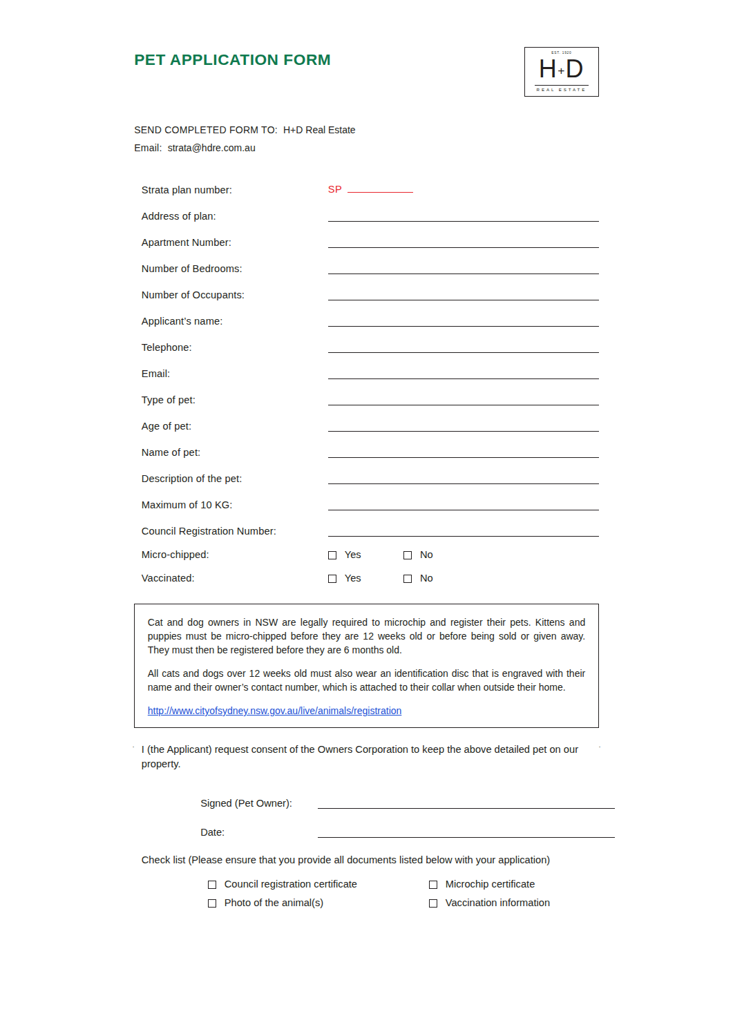PET APPLICATION FORM
EST. 1920
H+D
REAL ESTATE
SEND COMPLETED FORM TO: H+D Real Estate
Email: strata@hdre.com.au
Strata plan number:
SP
Address of plan:
Apartment Number:
Number of Bedrooms:
Number of Occupants:
Applicant’s name:
Telephone:
Email:
Type of pet:
Age of pet:
Name of pet:
Description of the pet:
Maximum of 10 KG:
Council Registration Number:
Micro-chipped:
Yes No
Vaccinated:
Yes No
Cat and dog owners in NSW are legally required to microchip and register their pets. Kittens and puppies must be micro-chipped before they are 12 weeks old or before being sold or given away. They must then be registered before they are 6 months old.
All cats and dogs over 12 weeks old must also wear an identification disc that is engraved with their name and their owner’s contact number, which is attached to their collar when outside their home.
http://www.cityofsydney.nsw.gov.au/live/animals/registration
· · I (the Applicant) request consent of the Owners Corporation to keep the above detailed pet on our property.
Signed (Pet Owner):
Date:
Check list (Please ensure that you provide all documents listed below with your application)
Council registration certificate
Microchip certificate
Photo of the animal(s)
Vaccination information